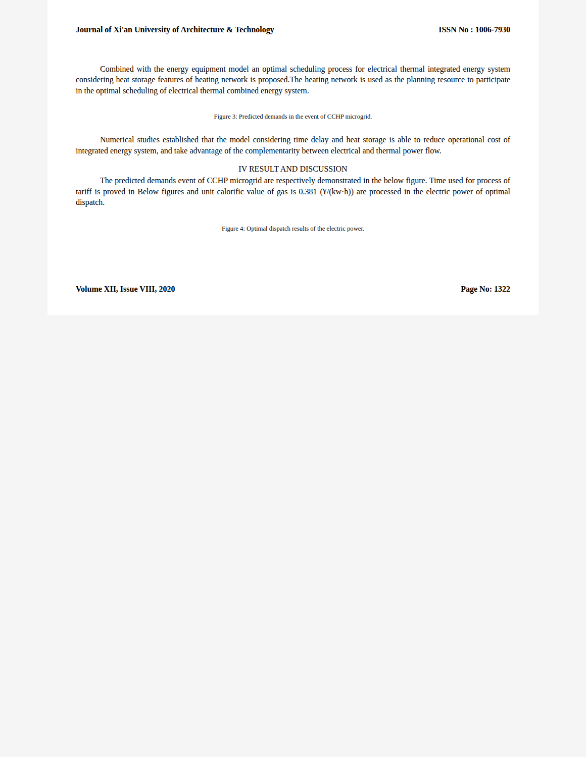Journal of Xi'an University of Architecture & Technology
ISSN No : 1006-7930
Combined with the energy equipment model an optimal scheduling process for electrical thermal integrated energy system considering heat storage features of heating network is proposed.The heating network is used as the planning resource to participate in the optimal scheduling of electrical thermal combined energy system.
Figure 3: Predicted demands in the event of CCHP microgrid.
Numerical studies established that the model considering time delay and heat storage is able to reduce operational cost of integrated energy system, and take advantage of the complementarity between electrical and thermal power flow.
IV RESULT AND DISCUSSION
The predicted demands event of CCHP microgrid are respectively demonstrated in the below figure. Time used for process of tariff is proved in Below figures and unit calorific value of gas is 0.381 (¥/(kw·h)) are processed in the electric power of optimal dispatch.
Figure 4: Optimal dispatch results of the electric power.
Volume XII, Issue VIII, 2020
Page No: 1322